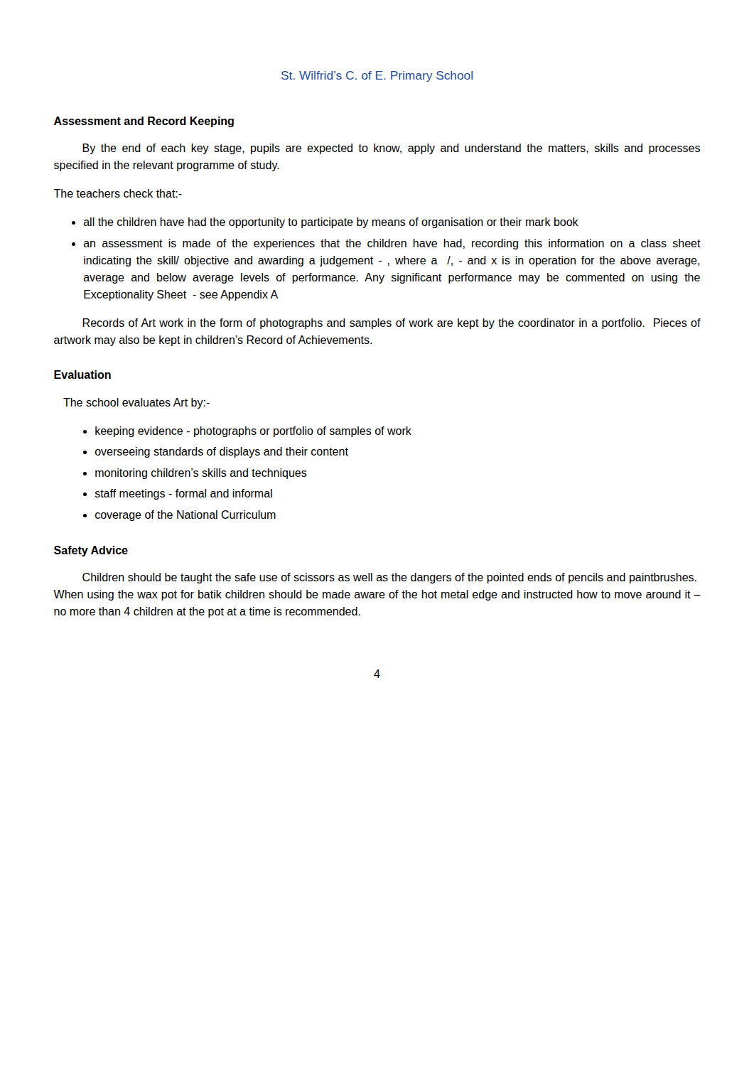St. Wilfrid’s C. of E. Primary School
Assessment and Record Keeping
By the end of each key stage, pupils are expected to know, apply and understand the matters, skills and processes specified in the relevant programme of study.
The teachers check that:-
all the children have had the opportunity to participate by means of organisation or their mark book
an assessment is made of the experiences that the children have had, recording this information on a class sheet indicating the skill/ objective and awarding a judgement - , where a /, - and x is in operation for the above average, average and below average levels of performance. Any significant performance may be commented on using the Exceptionality Sheet - see Appendix A
Records of Art work in the form of photographs and samples of work are kept by the coordinator in a portfolio. Pieces of artwork may also be kept in children’s Record of Achievements.
Evaluation
The school evaluates Art by:-
keeping evidence - photographs or portfolio of samples of work
overseeing standards of displays and their content
monitoring children’s skills and techniques
staff meetings - formal and informal
coverage of the National Curriculum
Safety Advice
Children should be taught the safe use of scissors as well as the dangers of the pointed ends of pencils and paintbrushes. When using the wax pot for batik children should be made aware of the hot metal edge and instructed how to move around it – no more than 4 children at the pot at a time is recommended.
4